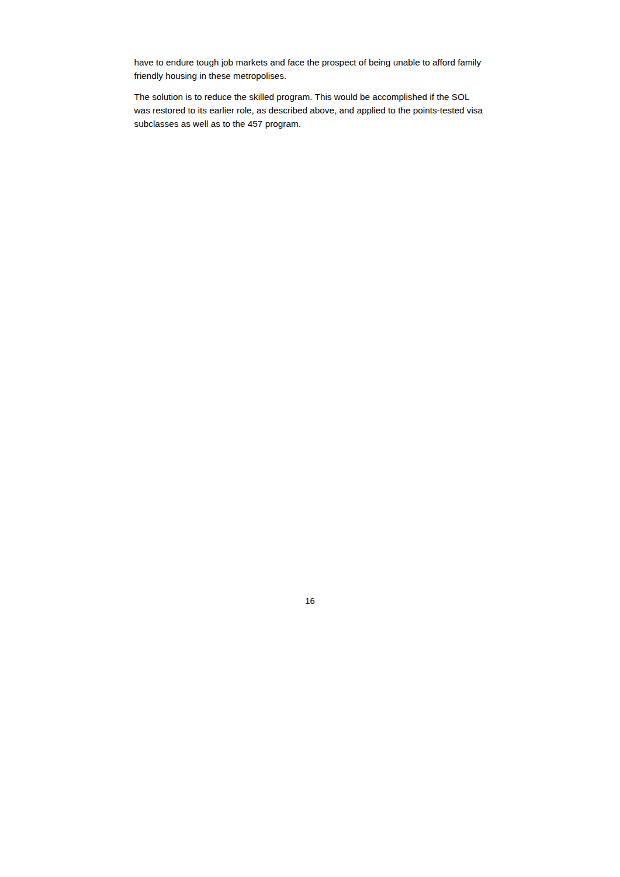have to endure tough job markets and face the prospect of being unable to afford family friendly housing in these metropolises.
The solution is to reduce the skilled program. This would be accomplished if the SOL was restored to its earlier role, as described above, and applied to the points-tested visa subclasses as well as to the 457 program.
16